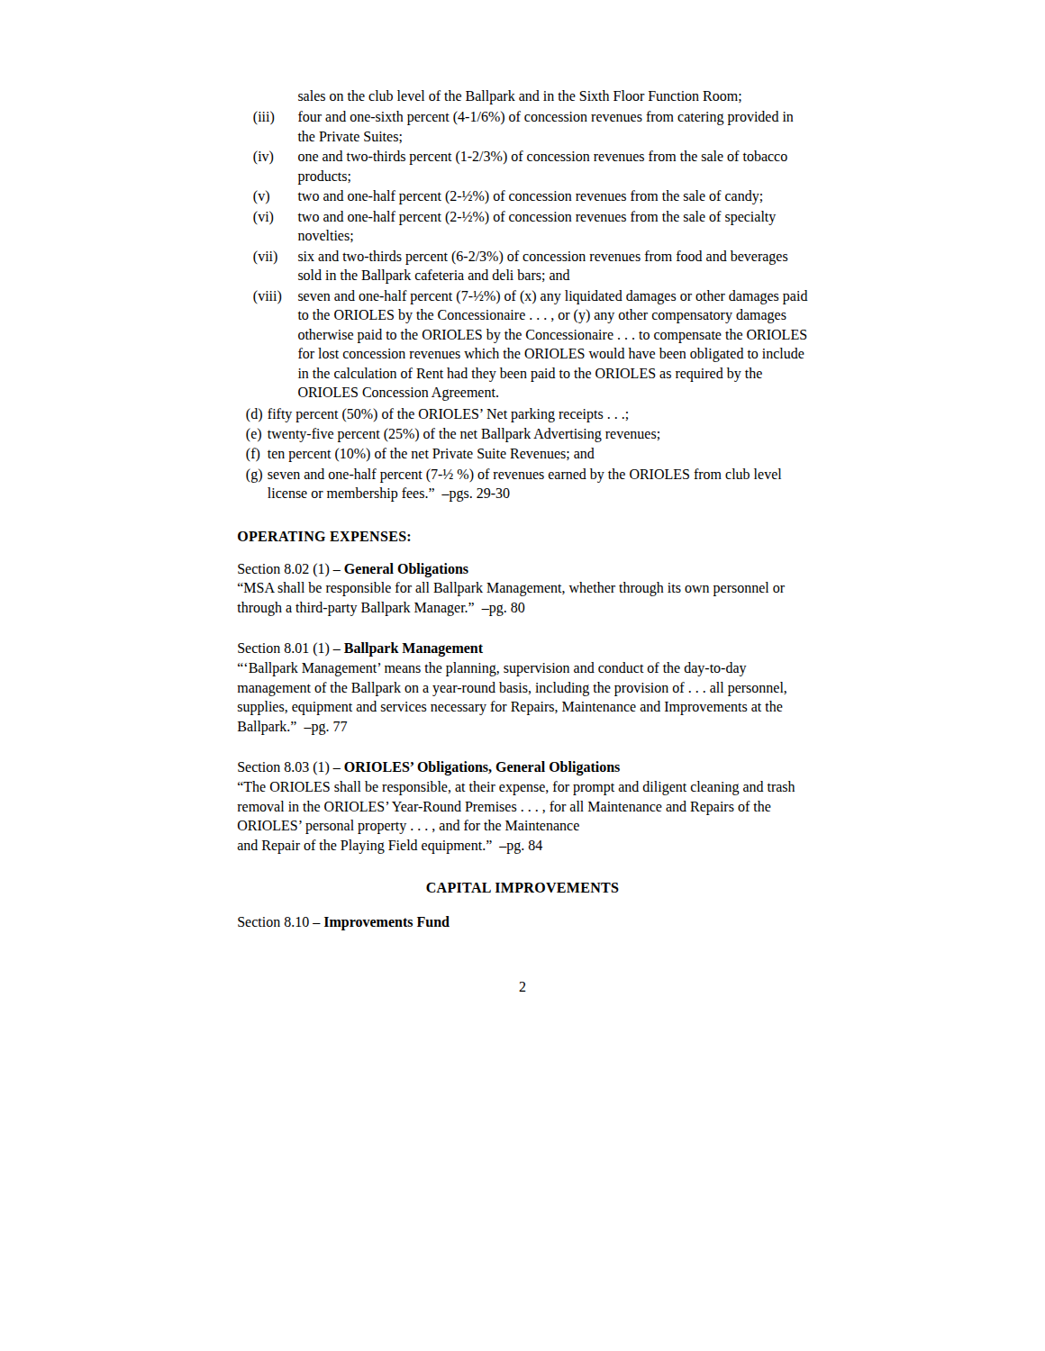sales on the club level of the Ballpark and in the Sixth Floor Function Room;
(iii) four and one-sixth percent (4-1/6%) of concession revenues from catering provided in the Private Suites;
(iv) one and two-thirds percent (1-2/3%) of concession revenues from the sale of tobacco products;
(v) two and one-half percent (2-½%) of concession revenues from the sale of candy;
(vi) two and one-half percent (2-½%) of concession revenues from the sale of specialty novelties;
(vii) six and two-thirds percent (6-2/3%) of concession revenues from food and beverages sold in the Ballpark cafeteria and deli bars; and
(viii) seven and one-half percent (7-½%) of (x) any liquidated damages or other damages paid to the ORIOLES by the Concessionaire . . . , or (y) any other compensatory damages otherwise paid to the ORIOLES by the Concessionaire . . . to compensate the ORIOLES for lost concession revenues which the ORIOLES would have been obligated to include in the calculation of Rent had they been paid to the ORIOLES as required by the ORIOLES Concession Agreement.
(d) fifty percent (50%) of the ORIOLES’ Net parking receipts . . .;
(e) twenty-five percent (25%) of the net Ballpark Advertising revenues;
(f) ten percent (10%) of the net Private Suite Revenues; and
(g) seven and one-half percent (7-½ %) of revenues earned by the ORIOLES from club level license or membership fees.” –pgs. 29-30
OPERATING EXPENSES:
Section 8.02 (1) – General Obligations
“MSA shall be responsible for all Ballpark Management, whether through its own personnel or through a third-party Ballpark Manager.” –pg. 80
Section 8.01 (1) – Ballpark Management
“‘Ballpark Management’ means the planning, supervision and conduct of the day-to-day management of the Ballpark on a year-round basis, including the provision of . . . all personnel, supplies, equipment and services necessary for Repairs, Maintenance and Improvements at the Ballpark.” –pg. 77
Section 8.03 (1) – ORIOLES’ Obligations, General Obligations
“The ORIOLES shall be responsible, at their expense, for prompt and diligent cleaning and trash removal in the ORIOLES’ Year-Round Premises . . . , for all Maintenance and Repairs of the ORIOLES’ personal property . . . , and for the Maintenance
and Repair of the Playing Field equipment.” –pg. 84
CAPITAL IMPROVEMENTS
Section 8.10 – Improvements Fund
2